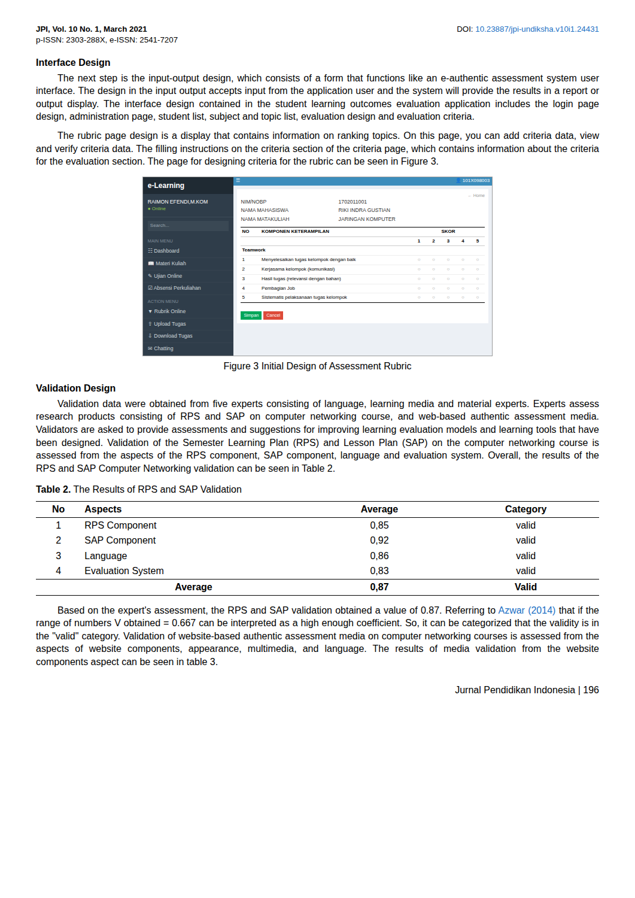JPI, Vol. 10 No. 1, March 2021
p-ISSN: 2303-288X, e-ISSN: 2541-7207
DOI: 10.23887/jpi-undiksha.v10i1.24431
Interface Design
The next step is the input-output design, which consists of a form that functions like an e-authentic assessment system user interface. The design in the input output accepts input from the application user and the system will provide the results in a report or output display. The interface design contained in the student learning outcomes evaluation application includes the login page design, administration page, student list, subject and topic list, evaluation design and evaluation criteria.
The rubric page design is a display that contains information on ranking topics. On this page, you can add criteria data, view and verify criteria data. The filling instructions on the criteria section of the criteria page, which contains information about the criteria for the evaluation section. The page for designing criteria for the rubric can be seen in Figure 3.
e-Learning
RAIMON EFENDI,M.KOM
● Online
Search...
Main Menu
☷ Dashboard
📖 Materi Kuliah
✎ Ujian Online
☑ Absensi Perkuliahan
Action Menu
▼ Rubrik Online
⇧ Upload Tugas
⇩ Download Tugas
✉ Chatting
☰ 👤 101X098003
← Home
NIM/NOBP
1702011001
NAMA MAHASISWA
RIKI INDRA GUSTIAN
NAMA MATAKULIAH
JARINGAN KOMPUTER
| NO | KOMPONEN KETERAMPILAN | SKOR |
| --- | --- | --- |
| | | 1 | 2 | 3 | 4 | 5 |
| Teamwork |
| 1 | Menyelesaikan tugas kelompok dengan baik | ○ | ○ | ○ | ○ | ○ |
| 2 | Kerjasama kelompok (komunikasi) | ○ | ○ | ○ | ○ | ○ |
| 3 | Hasil tugas (relevansi dengan bahan) | ○ | ○ | ○ | ○ | ○ |
| 4 | Pembagian Job | ○ | ○ | ○ | ○ | ○ |
| 5 | Sistematis pelaksanaan tugas kelompok | ○ | ○ | ○ | ○ | ○ |
Simpan Cancel
Figure 3 Initial Design of Assessment Rubric
Validation Design
Validation data were obtained from five experts consisting of language, learning media and material experts. Experts assess research products consisting of RPS and SAP on computer networking course, and web-based authentic assessment media. Validators are asked to provide assessments and suggestions for improving learning evaluation models and learning tools that have been designed. Validation of the Semester Learning Plan (RPS) and Lesson Plan (SAP) on the computer networking course is assessed from the aspects of the RPS component, SAP component, language and evaluation system. Overall, the results of the RPS and SAP Computer Networking validation can be seen in Table 2.
Table 2. The Results of RPS and SAP Validation
| No | Aspects | Average | Category |
| --- | --- | --- | --- |
| 1 | RPS Component | 0,85 | valid |
| 2 | SAP Component | 0,92 | valid |
| 3 | Language | 0,86 | valid |
| 4 | Evaluation System | 0,83 | valid |
| | Average | 0,87 | Valid |
Based on the expert's assessment, the RPS and SAP validation obtained a value of 0.87. Referring to Azwar (2014) that if the range of numbers V obtained = 0.667 can be interpreted as a high enough coefficient. So, it can be categorized that the validity is in the "valid" category. Validation of website-based authentic assessment media on computer networking courses is assessed from the aspects of website components, appearance, multimedia, and language. The results of media validation from the website components aspect can be seen in table 3.
Jurnal Pendidikan Indonesia | 196